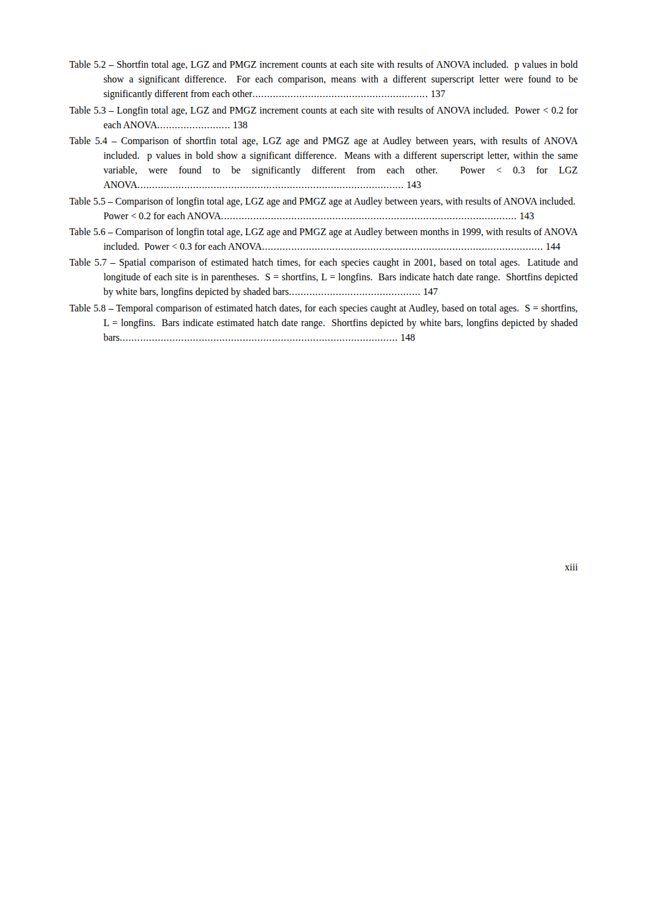Table 5.2 – Shortfin total age, LGZ and PMGZ increment counts at each site with results of ANOVA included. p values in bold show a significant difference. For each comparison, means with a different superscript letter were found to be significantly different from each other............................................................ 137
Table 5.3 – Longfin total age, LGZ and PMGZ increment counts at each site with results of ANOVA included. Power < 0.2 for each ANOVA......................... 138
Table 5.4 – Comparison of shortfin total age, LGZ age and PMGZ age at Audley between years, with results of ANOVA included. p values in bold show a significant difference. Means with a different superscript letter, within the same variable, were found to be significantly different from each other. Power < 0.3 for LGZ ANOVA........................................................................................... 143
Table 5.5 – Comparison of longfin total age, LGZ age and PMGZ age at Audley between years, with results of ANOVA included. Power < 0.2 for each ANOVA..................................................................................................... 143
Table 5.6 – Comparison of longfin total age, LGZ age and PMGZ age at Audley between months in 1999, with results of ANOVA included. Power < 0.3 for each ANOVA................................................................................................ 144
Table 5.7 – Spatial comparison of estimated hatch times, for each species caught in 2001, based on total ages. Latitude and longitude of each site is in parentheses. S = shortfins, L = longfins. Bars indicate hatch date range. Shortfins depicted by white bars, longfins depicted by shaded bars............................................. 147
Table 5.8 – Temporal comparison of estimated hatch dates, for each species caught at Audley, based on total ages. S = shortfins, L = longfins. Bars indicate estimated hatch date range. Shortfins depicted by white bars, longfins depicted by shaded bars............................................................................................... 148
xiii